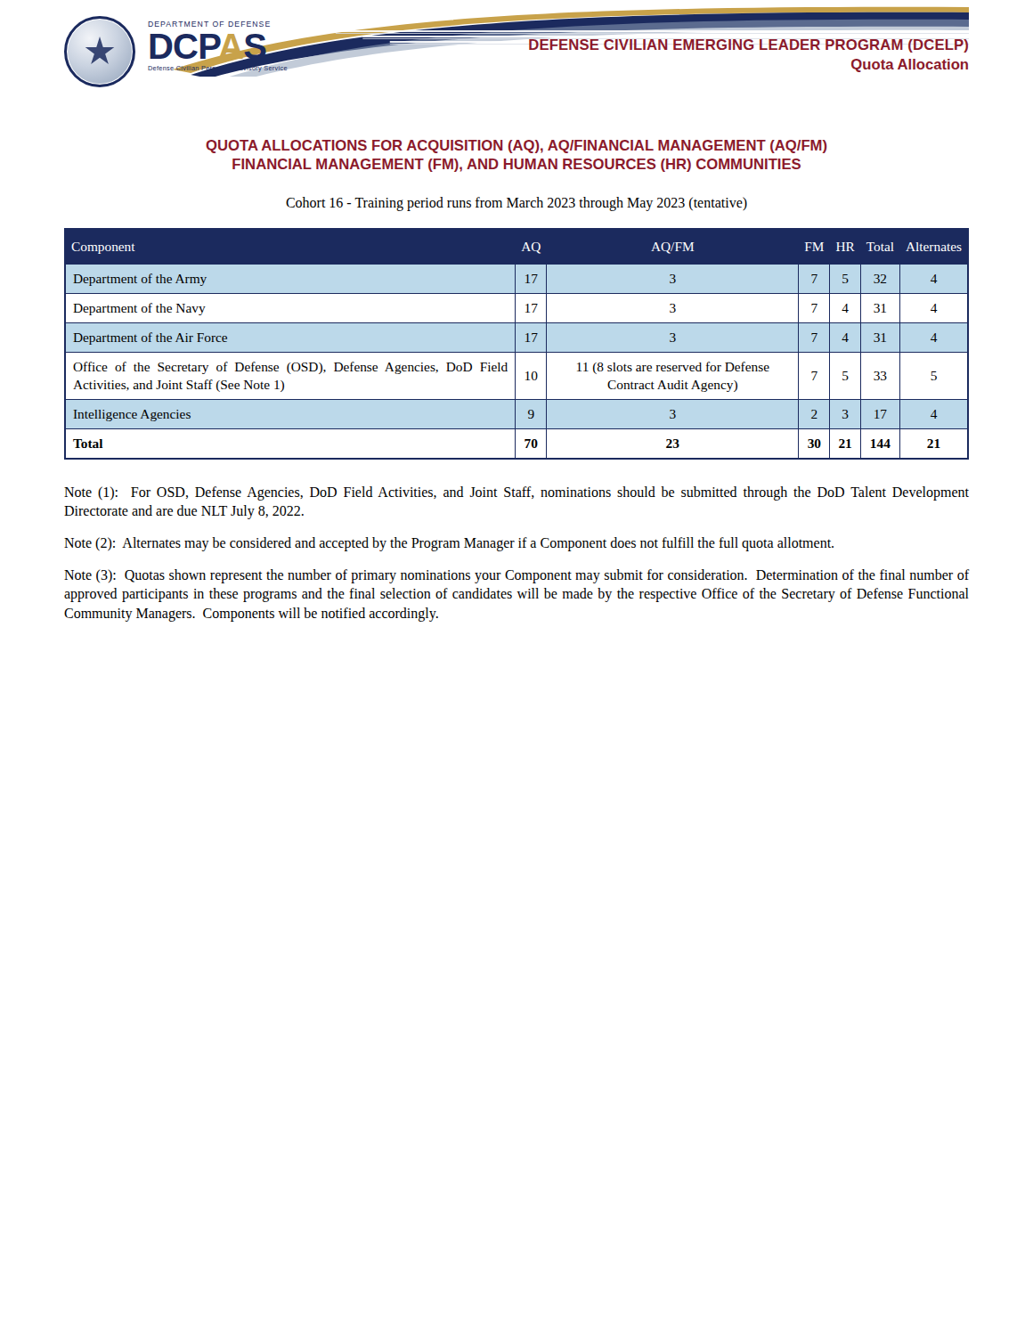Department of Defense
DCPAS
Defense Civilian Personnel Advisory Service
DEFENSE CIVILIAN EMERGING LEADER PROGRAM (DCELP)
Quota Allocation
QUOTA ALLOCATIONS FOR ACQUISITION (AQ), AQ/FINANCIAL MANAGEMENT (AQ/FM)
FINANCIAL MANAGEMENT (FM), AND HUMAN RESOURCES (HR) COMMUNITIES
Cohort 16 - Training period runs from March 2023 through May 2023 (tentative)
| Component | AQ | AQ/FM | FM | HR | Total | Alternates |
| --- | --- | --- | --- | --- | --- | --- |
| Department of the Army | 17 | 3 | 7 | 5 | 32 | 4 |
| Department of the Navy | 17 | 3 | 7 | 4 | 31 | 4 |
| Department of the Air Force | 17 | 3 | 7 | 4 | 31 | 4 |
| Office of the Secretary of Defense (OSD), Defense Agencies, DoD Field Activities, and Joint Staff (See Note 1) | 10 | 11 (8 slots are reserved for Defense Contract Audit Agency) | 7 | 5 | 33 | 5 |
| Intelligence Agencies | 9 | 3 | 2 | 3 | 17 | 4 |
| Total | 70 | 23 | 30 | 21 | 144 | 21 |
Note (1): For OSD, Defense Agencies, DoD Field Activities, and Joint Staff, nominations should be submitted through the DoD Talent Development Directorate and are due NLT July 8, 2022.
Note (2): Alternates may be considered and accepted by the Program Manager if a Component does not fulfill the full quota allotment.
Note (3): Quotas shown represent the number of primary nominations your Component may submit for consideration. Determination of the final number of approved participants in these programs and the final selection of candidates will be made by the respective Office of the Secretary of Defense Functional Community Managers. Components will be notified accordingly.